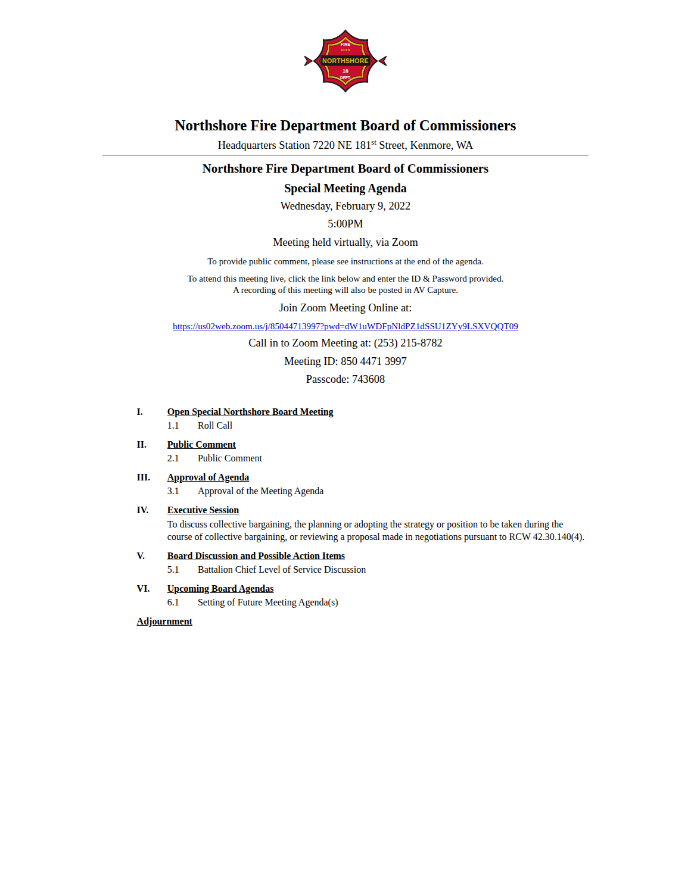FIRE KCFD NORTHSHORE 16 DEPT.
Northshore Fire Department Board of Commissioners
Headquarters Station 7220 NE 181st Street, Kenmore, WA
Northshore Fire Department Board of Commissioners
Special Meeting Agenda
Wednesday, February 9, 2022
5:00PM
Meeting held virtually, via Zoom
To provide public comment, please see instructions at the end of the agenda.
To attend this meeting live, click the link below and enter the ID & Password provided.
A recording of this meeting will also be posted in AV Capture.
Join Zoom Meeting Online at:
https://us02web.zoom.us/j/85044713997?pwd=dW1uWDFpNldPZ1dSSU1ZYy9LSXVQQT09
Call in to Zoom Meeting at: (253) 215-8782
Meeting ID: 850 4471 3997
Passcode: 743608
I. Open Special Northshore Board Meeting
1.1 Roll Call
II. Public Comment
2.1 Public Comment
III. Approval of Agenda
3.1 Approval of the Meeting Agenda
IV. Executive Session
To discuss collective bargaining, the planning or adopting the strategy or position to be taken during the course of collective bargaining, or reviewing a proposal made in negotiations pursuant to RCW 42.30.140(4).
V. Board Discussion and Possible Action Items
5.1 Battalion Chief Level of Service Discussion
VI. Upcoming Board Agendas
6.1 Setting of Future Meeting Agenda(s)
Adjournment